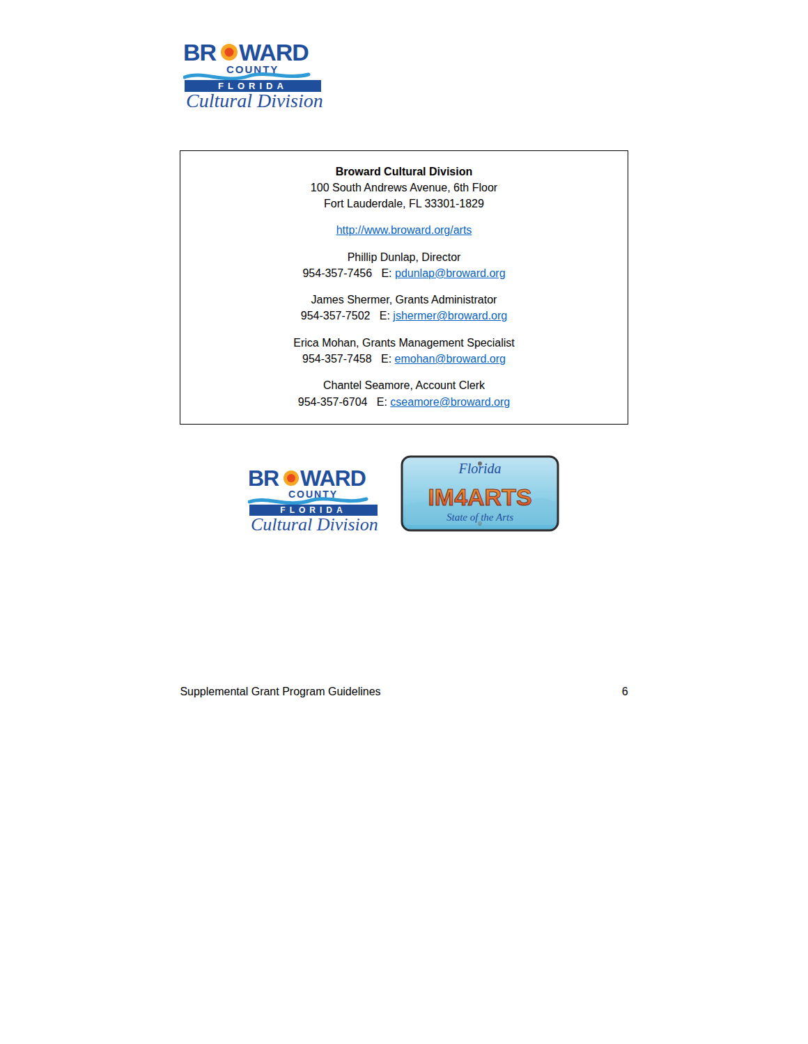BR WARD COUNTY FLORIDA Cultural Division
Broward Cultural Division
100 South Andrews Avenue, 6th Floor
Fort Lauderdale, FL 33301-1829
http://www.broward.org/arts
Phillip Dunlap, Director
954-357-7456 E: pdunlap@broward.org
James Shermer, Grants Administrator
954-357-7502 E: jshermer@broward.org
Erica Mohan, Grants Management Specialist
954-357-7458 E: emohan@broward.org
Chantel Seamore, Account Clerk
954-357-6704 E: cseamore@broward.org
BR WARD COUNTY FLORIDA Cultural Division Florida IM4ARTS State of the Arts
Supplemental Grant Program Guidelines 6